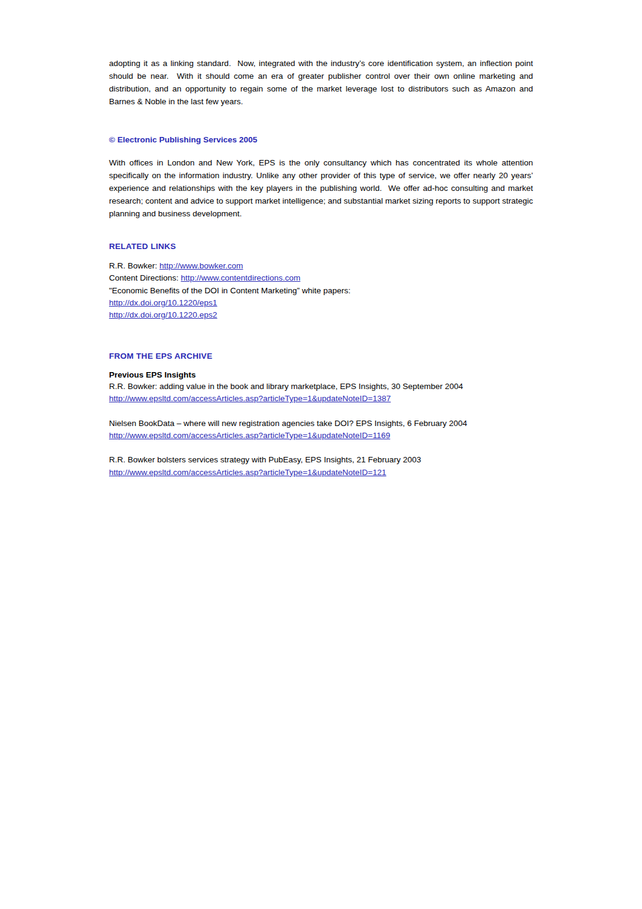adopting it as a linking standard. Now, integrated with the industry’s core identification system, an inflection point should be near. With it should come an era of greater publisher control over their own online marketing and distribution, and an opportunity to regain some of the market leverage lost to distributors such as Amazon and Barnes & Noble in the last few years.
© Electronic Publishing Services 2005
With offices in London and New York, EPS is the only consultancy which has concentrated its whole attention specifically on the information industry. Unlike any other provider of this type of service, we offer nearly 20 years’ experience and relationships with the key players in the publishing world. We offer ad-hoc consulting and market research; content and advice to support market intelligence; and substantial market sizing reports to support strategic planning and business development.
RELATED LINKS
R.R. Bowker: http://www.bowker.com
Content Directions: http://www.contentdirections.com
"Economic Benefits of the DOI in Content Marketing” white papers:
http://dx.doi.org/10.1220/eps1
http://dx.doi.org/10.1220.eps2
FROM THE EPS ARCHIVE
Previous EPS Insights
R.R. Bowker: adding value in the book and library marketplace, EPS Insights, 30 September 2004
http://www.epsltd.com/accessArticles.asp?articleType=1&updateNoteID=1387
Nielsen BookData – where will new registration agencies take DOI? EPS Insights, 6 February 2004
http://www.epsltd.com/accessArticles.asp?articleType=1&updateNoteID=1169
R.R. Bowker bolsters services strategy with PubEasy, EPS Insights, 21 February 2003
http://www.epsltd.com/accessArticles.asp?articleType=1&updateNoteID=121